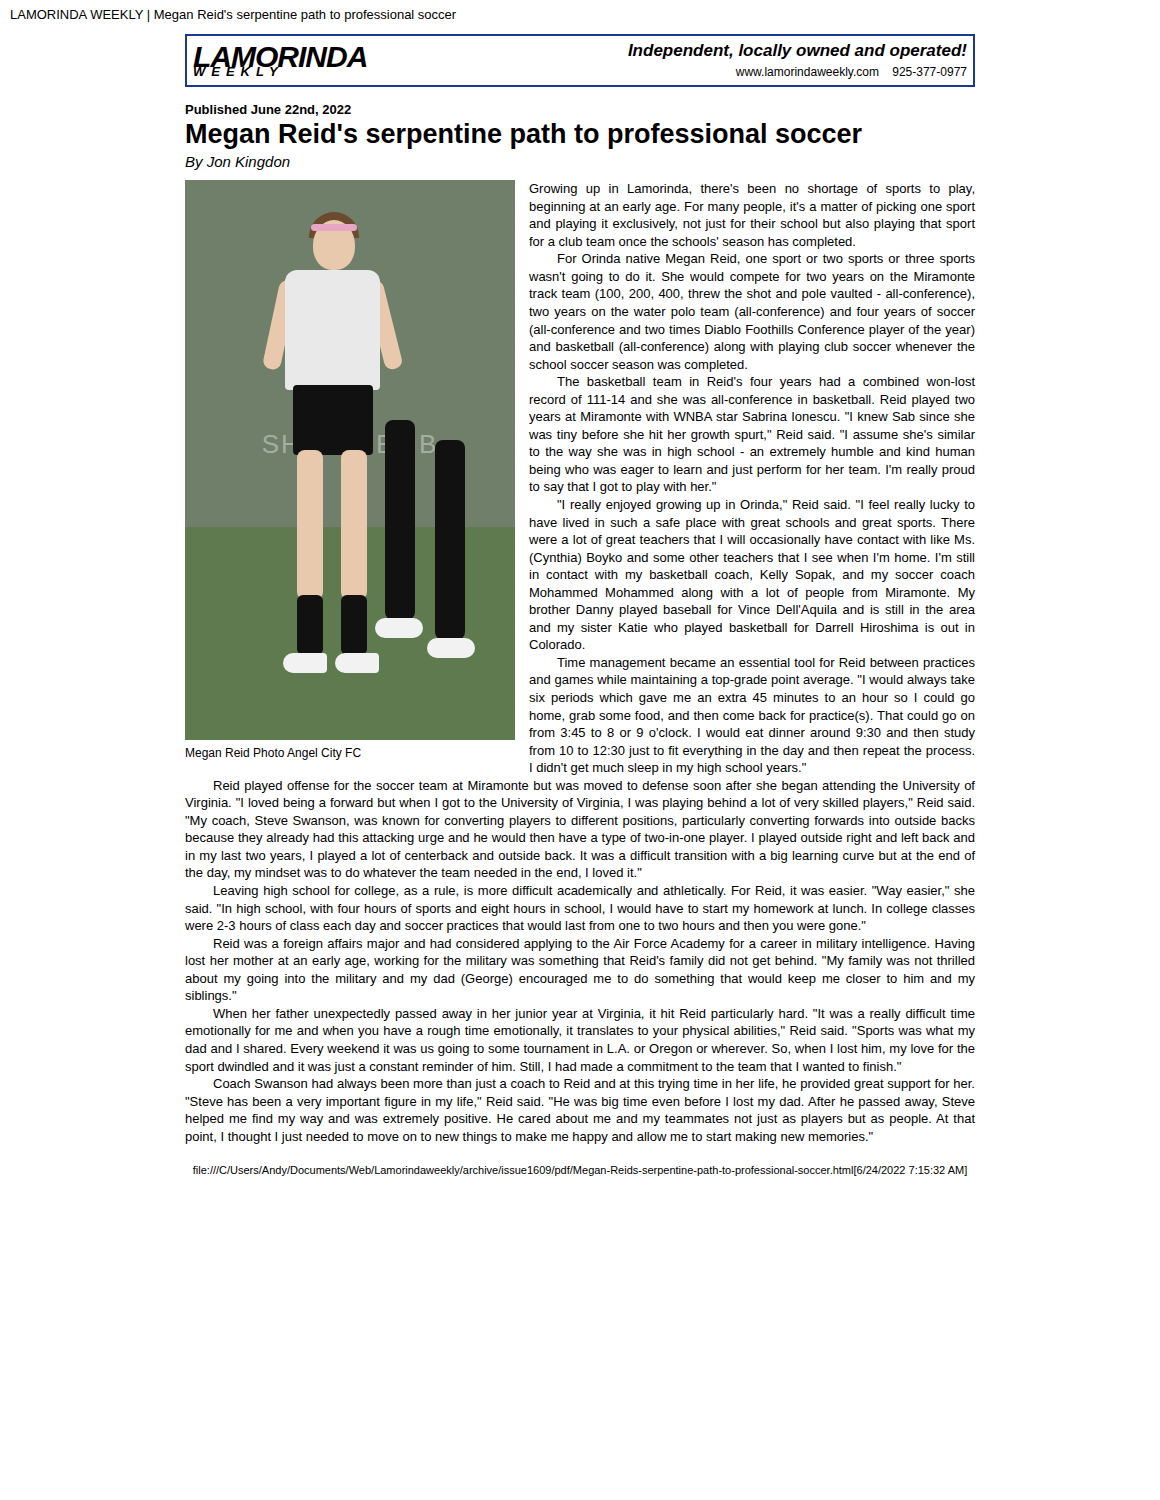LAMORINDA WEEKLY | Megan Reid's serpentine path to professional soccer
LAMORINDAWEEKLY
Independent, locally owned and operated!
www.lamorindaweekly.com 925-377-0977
Published June 22nd, 2022
Megan Reid's serpentine path to professional soccer
By Jon Kingdon
SHOP MEMB
Megan Reid Photo Angel City FC
Growing up in Lamorinda, there's been no shortage of sports to play, beginning at an early age. For many people, it's a matter of picking one sport and playing it exclusively, not just for their school but also playing that sport for a club team once the schools' season has completed.
For Orinda native Megan Reid, one sport or two sports or three sports wasn't going to do it. She would compete for two years on the Miramonte track team (100, 200, 400, threw the shot and pole vaulted - all-conference), two years on the water polo team (all-conference) and four years of soccer (all-conference and two times Diablo Foothills Conference player of the year) and basketball (all-conference) along with playing club soccer whenever the school soccer season was completed.
The basketball team in Reid's four years had a combined won-lost record of 111-14 and she was all-conference in basketball. Reid played two years at Miramonte with WNBA star Sabrina Ionescu. "I knew Sab since she was tiny before she hit her growth spurt," Reid said. "I assume she's similar to the way she was in high school - an extremely humble and kind human being who was eager to learn and just perform for her team. I'm really proud to say that I got to play with her."
"I really enjoyed growing up in Orinda," Reid said. "I feel really lucky to have lived in such a safe place with great schools and great sports. There were a lot of great teachers that I will occasionally have contact with like Ms. (Cynthia) Boyko and some other teachers that I see when I'm home. I'm still in contact with my basketball coach, Kelly Sopak, and my soccer coach Mohammed Mohammed along with a lot of people from Miramonte. My brother Danny played baseball for Vince Dell'Aquila and is still in the area and my sister Katie who played basketball for Darrell Hiroshima is out in Colorado.
Time management became an essential tool for Reid between practices and games while maintaining a top-grade point average. "I would always take six periods which gave me an extra 45 minutes to an hour so I could go home, grab some food, and then come back for practice(s). That could go on from 3:45 to 8 or 9 o'clock. I would eat dinner around 9:30 and then study from 10 to 12:30 just to fit everything in the day and then repeat the process. I didn't get much sleep in my high school years."
Reid played offense for the soccer team at Miramonte but was moved to defense soon after she began attending the University of Virginia. "I loved being a forward but when I got to the University of Virginia, I was playing behind a lot of very skilled players," Reid said. "My coach, Steve Swanson, was known for converting players to different positions, particularly converting forwards into outside backs because they already had this attacking urge and he would then have a type of two-in-one player. I played outside right and left back and in my last two years, I played a lot of centerback and outside back. It was a difficult transition with a big learning curve but at the end of the day, my mindset was to do whatever the team needed in the end, I loved it."
Leaving high school for college, as a rule, is more difficult academically and athletically. For Reid, it was easier. "Way easier," she said. "In high school, with four hours of sports and eight hours in school, I would have to start my homework at lunch. In college classes were 2-3 hours of class each day and soccer practices that would last from one to two hours and then you were gone."
Reid was a foreign affairs major and had considered applying to the Air Force Academy for a career in military intelligence. Having lost her mother at an early age, working for the military was something that Reid's family did not get behind. "My family was not thrilled about my going into the military and my dad (George) encouraged me to do something that would keep me closer to him and my siblings."
When her father unexpectedly passed away in her junior year at Virginia, it hit Reid particularly hard. "It was a really difficult time emotionally for me and when you have a rough time emotionally, it translates to your physical abilities," Reid said. "Sports was what my dad and I shared. Every weekend it was us going to some tournament in L.A. or Oregon or wherever. So, when I lost him, my love for the sport dwindled and it was just a constant reminder of him. Still, I had made a commitment to the team that I wanted to finish."
Coach Swanson had always been more than just a coach to Reid and at this trying time in her life, he provided great support for her. "Steve has been a very important figure in my life," Reid said. "He was big time even before I lost my dad. After he passed away, Steve helped me find my way and was extremely positive. He cared about me and my teammates not just as players but as people. At that point, I thought I just needed to move on to new things to make me happy and allow me to start making new memories."
file:///C/Users/Andy/Documents/Web/Lamorindaweekly/archive/issue1609/pdf/Megan-Reids-serpentine-path-to-professional-soccer.html[6/24/2022 7:15:32 AM]